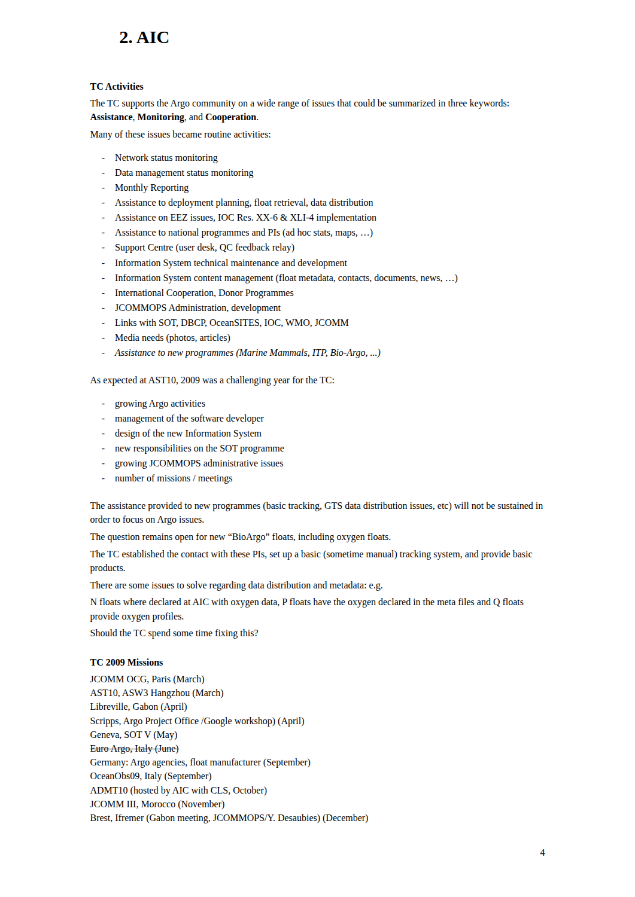2. AIC
TC Activities
The TC supports the Argo community on a wide range of issues that could be summarized in three keywords: Assistance, Monitoring, and Cooperation.
Many of these issues became routine activities:
Network status monitoring
Data management status monitoring
Monthly Reporting
Assistance to deployment planning, float retrieval, data distribution
Assistance on EEZ issues, IOC Res. XX-6 & XLI-4 implementation
Assistance to national programmes and PIs (ad hoc stats, maps, …)
Support Centre (user desk, QC feedback relay)
Information System technical maintenance and development
Information System content management (float metadata, contacts, documents, news, …)
International Cooperation, Donor Programmes
JCOMMOPS Administration, development
Links with SOT, DBCP, OceanSITES, IOC, WMO, JCOMM
Media needs (photos, articles)
Assistance to new programmes (Marine Mammals, ITP, Bio-Argo, ...)
As expected at AST10, 2009 was a challenging year for the TC:
growing Argo activities
management of the software developer
design of the new Information System
new responsibilities on the SOT programme
growing JCOMMOPS administrative issues
number of missions / meetings
The assistance provided to new programmes (basic tracking, GTS data distribution issues, etc) will not be sustained in order to focus on Argo issues.
The question remains open for new “BioArgo” floats, including oxygen floats.
The TC established the contact with these PIs, set up a basic (sometime manual) tracking system, and provide basic products.
There are some issues to solve regarding data distribution and metadata: e.g.
N floats where declared at AIC with oxygen data, P floats have the oxygen declared in the meta files and Q floats provide oxygen profiles.
Should the TC spend some time fixing this?
TC 2009 Missions
JCOMM OCG, Paris (March)
AST10, ASW3 Hangzhou (March)
Libreville, Gabon (April)
Scripps, Argo Project Office /Google workshop) (April)
Geneva, SOT V (May)
Euro Argo, Italy (June)
Germany: Argo agencies, float manufacturer (September)
OceanObs09, Italy (September)
ADMT10 (hosted by AIC with CLS, October)
JCOMM III, Morocco (November)
Brest, Ifremer (Gabon meeting, JCOMMOPS/Y. Desaubies) (December)
4